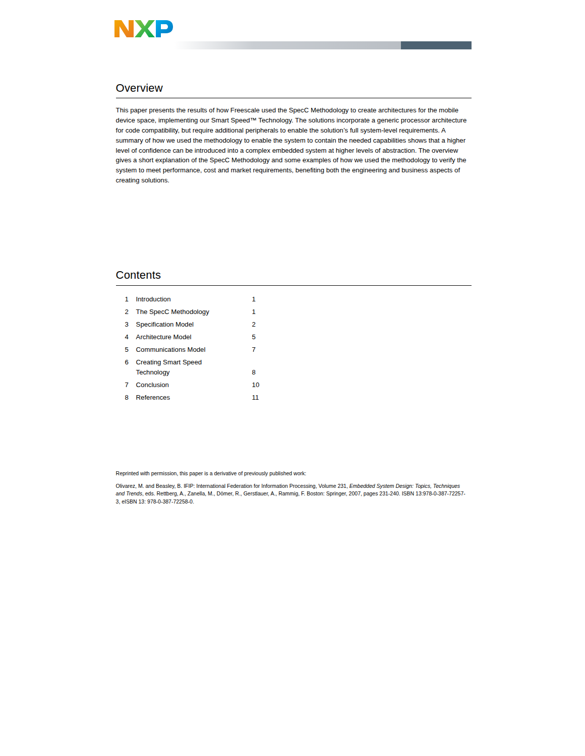Overview
This paper presents the results of how Freescale used the SpecC Methodology to create architectures for the mobile device space, implementing our Smart Speed™ Technology. The solutions incorporate a generic processor architecture for code compatibility, but require additional peripherals to enable the solution’s full system-level requirements. A summary of how we used the methodology to enable the system to contain the needed capabilities shows that a higher level of confidence can be introduced into a complex embedded system at higher levels of abstraction. The overview gives a short explanation of the SpecC Methodology and some examples of how we used the methodology to verify the system to meet performance, cost and market requirements, benefiting both the engineering and business aspects of creating solutions.
Contents
| 1 | Introduction | 1 |
| 2 | The SpecC Methodology | 1 |
| 3 | Specification Model | 2 |
| 4 | Architecture Model | 5 |
| 5 | Communications Model | 7 |
| 6 | Creating Smart Speed Technology | 8 |
| 7 | Conclusion | 10 |
| 8 | References | 11 |
Reprinted with permission, this paper is a derivative of previously published work:
Olivarez, M. and Beasley, B. IFIP: International Federation for Information Processing, Volume 231, Embedded System Design: Topics, Techniques and Trends, eds. Rettberg, A., Zanella, M., Dömer, R., Gerstlauer, A., Rammig, F. Boston: Springer, 2007, pages 231-240. ISBN 13:978-0-387-72257-3, eISBN 13: 978-0-387-72258-0.